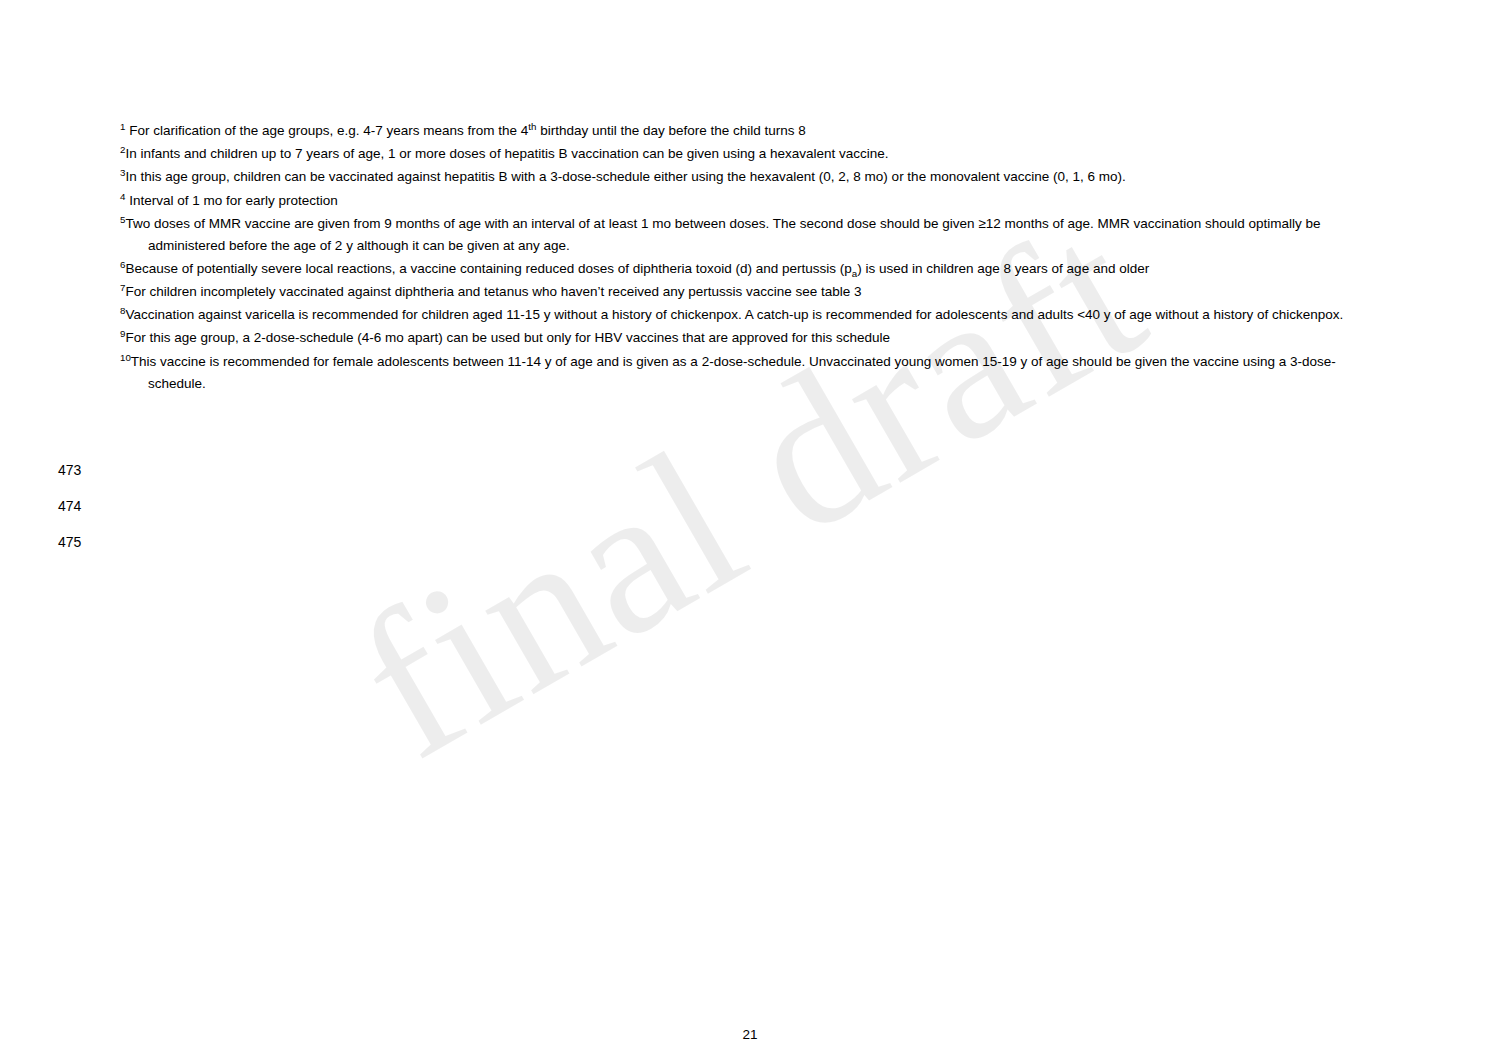final draft
1 For clarification of the age groups, e.g. 4-7 years means from the 4th birthday until the day before the child turns 8
2In infants and children up to 7 years of age, 1 or more doses of hepatitis B vaccination can be given using a hexavalent vaccine.
3In this age group, children can be vaccinated against hepatitis B with a 3-dose-schedule either using the hexavalent (0, 2, 8 mo) or the monovalent vaccine (0, 1, 6 mo).
4 Interval of 1 mo for early protection
5Two doses of MMR vaccine are given from 9 months of age with an interval of at least 1 mo between doses. The second dose should be given ≥12 months of age. MMR vaccination should optimally be administered before the age of 2 y although it can be given at any age.
6Because of potentially severe local reactions, a vaccine containing reduced doses of diphtheria toxoid (d) and pertussis (pa) is used in children age 8 years of age and older
7For children incompletely vaccinated against diphtheria and tetanus who haven’t received any pertussis vaccine see table 3
8Vaccination against varicella is recommended for children aged 11-15 y without a history of chickenpox. A catch-up is recommended for adolescents and adults <40 y of age without a history of chickenpox.
9For this age group, a 2-dose-schedule (4-6 mo apart) can be used but only for HBV vaccines that are approved for this schedule
10This vaccine is recommended for female adolescents between 11-14 y of age and is given as a 2-dose-schedule. Unvaccinated young women 15-19 y of age should be given the vaccine using a 3-dose-schedule.
473
474
475
21